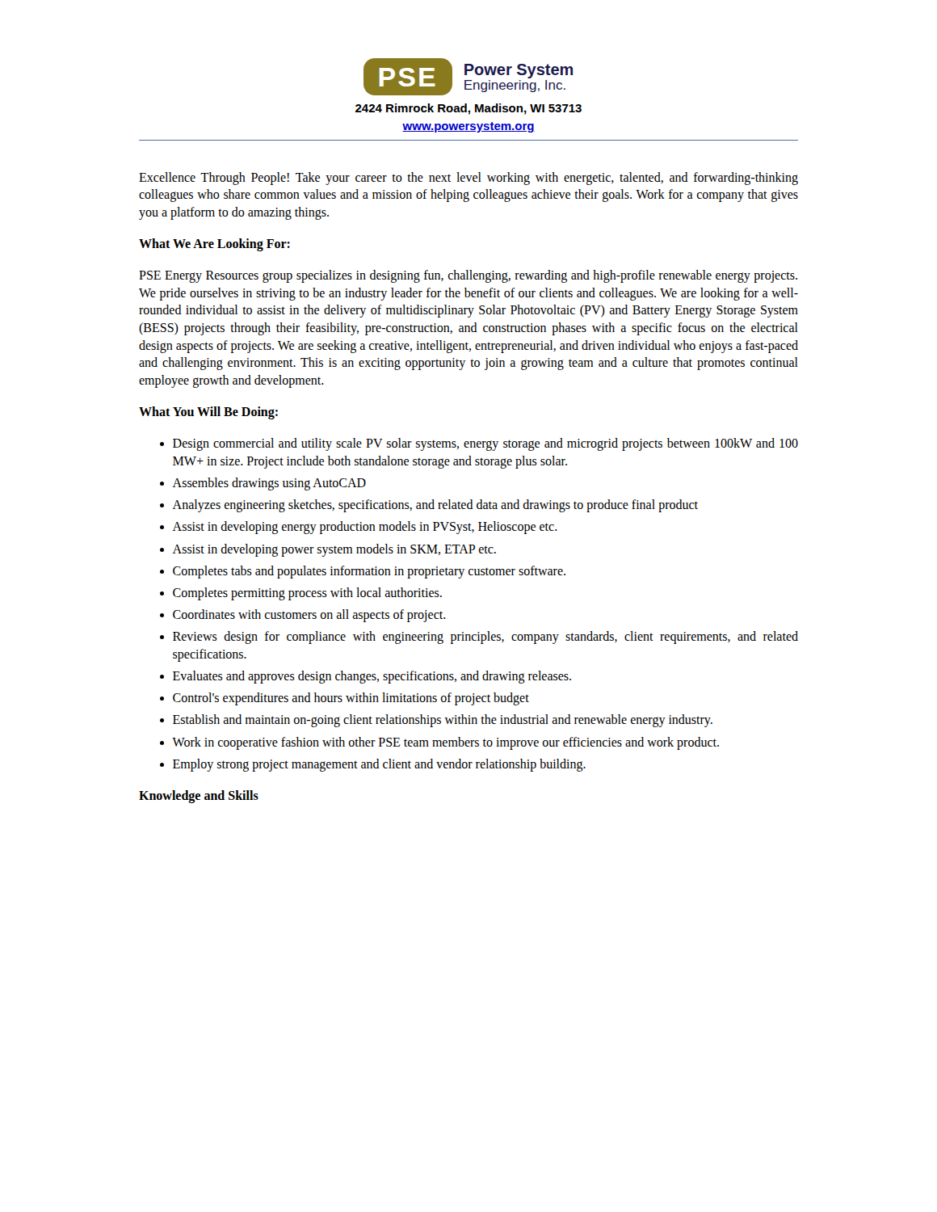PSE
Power System
Engineering, Inc.
2424 Rimrock Road, Madison, WI 53713
www.powersystem.org
Excellence Through People! Take your career to the next level working with energetic, talented, and forwarding-thinking colleagues who share common values and a mission of helping colleagues achieve their goals. Work for a company that gives you a platform to do amazing things.
What We Are Looking For:
PSE Energy Resources group specializes in designing fun, challenging, rewarding and high-profile renewable energy projects. We pride ourselves in striving to be an industry leader for the benefit of our clients and colleagues. We are looking for a well-rounded individual to assist in the delivery of multidisciplinary Solar Photovoltaic (PV) and Battery Energy Storage System (BESS) projects through their feasibility, pre-construction, and construction phases with a specific focus on the electrical design aspects of projects. We are seeking a creative, intelligent, entrepreneurial, and driven individual who enjoys a fast-paced and challenging environment. This is an exciting opportunity to join a growing team and a culture that promotes continual employee growth and development.
What You Will Be Doing:
Design commercial and utility scale PV solar systems, energy storage and microgrid projects between 100kW and 100 MW+ in size. Project include both standalone storage and storage plus solar.
Assembles drawings using AutoCAD
Analyzes engineering sketches, specifications, and related data and drawings to produce final product
Assist in developing energy production models in PVSyst, Helioscope etc.
Assist in developing power system models in SKM, ETAP etc.
Completes tabs and populates information in proprietary customer software.
Completes permitting process with local authorities.
Coordinates with customers on all aspects of project.
Reviews design for compliance with engineering principles, company standards, client requirements, and related specifications.
Evaluates and approves design changes, specifications, and drawing releases.
Control's expenditures and hours within limitations of project budget
Establish and maintain on-going client relationships within the industrial and renewable energy industry.
Work in cooperative fashion with other PSE team members to improve our efficiencies and work product.
Employ strong project management and client and vendor relationship building.
Knowledge and Skills